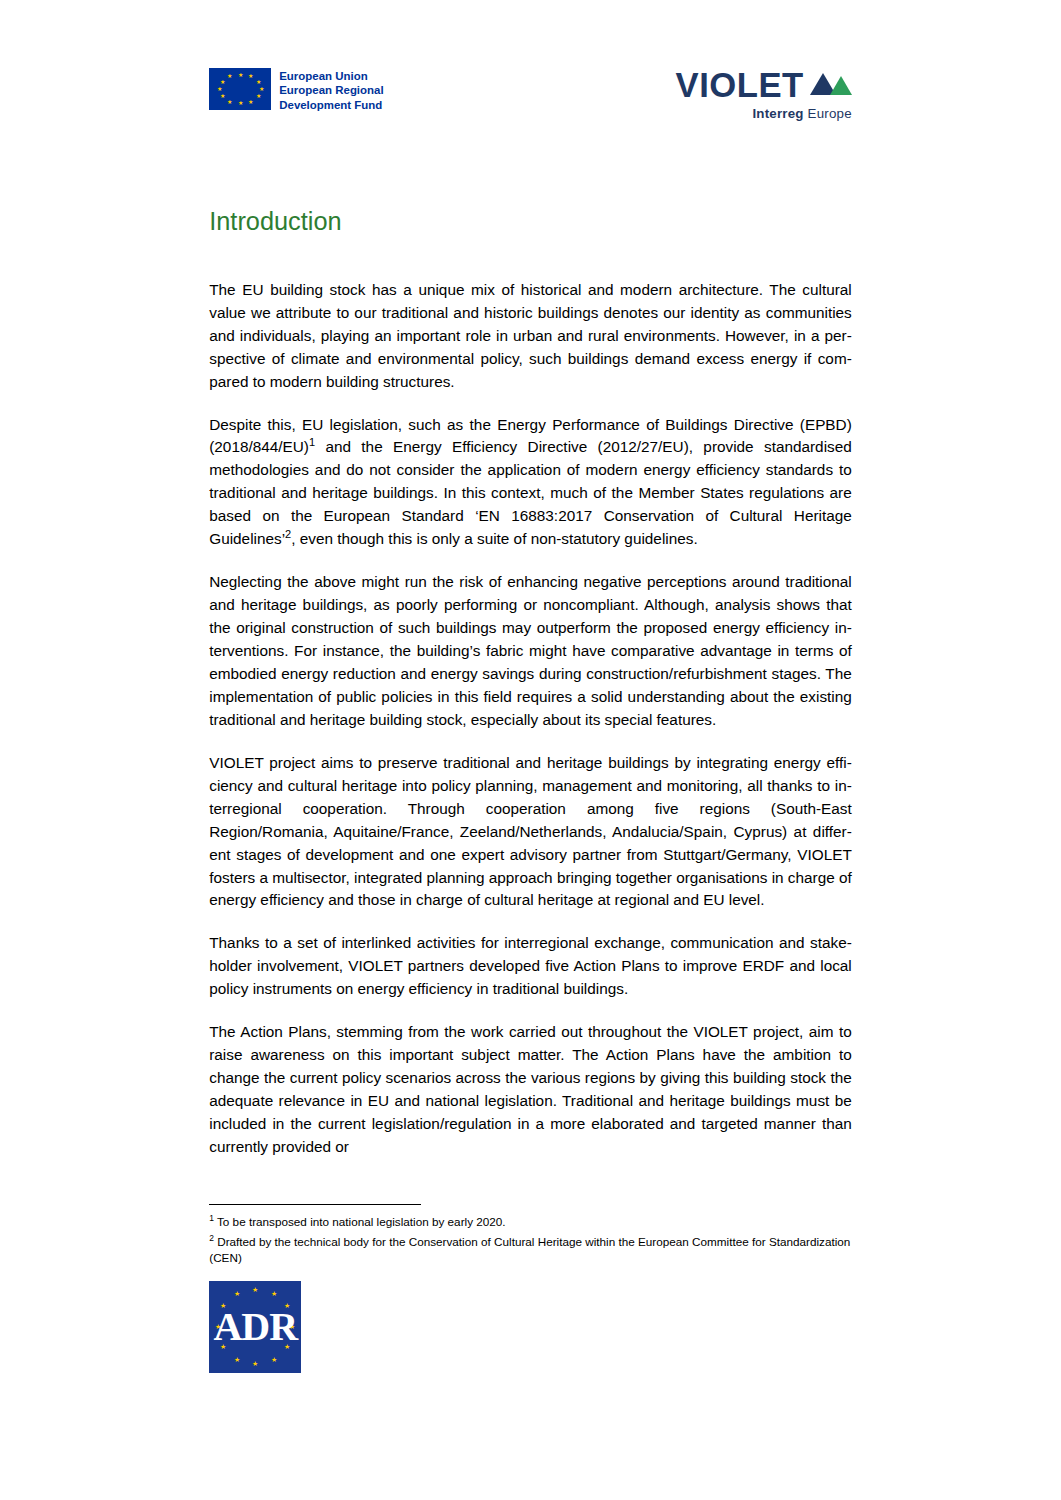★ ★ ★ ★ ★ ★ ★ ★ ★ ★ ★ ★
European Union
European Regional
Development Fund
VIOLET
Interreg Europe
Introduction
The EU building stock has a unique mix of historical and modern architecture. The cultural value we attribute to our traditional and historic buildings denotes our identity as communities and individuals, playing an important role in urban and rural environments. However, in a perspective of climate and environmental policy, such buildings demand excess energy if compared to modern building structures.
Despite this, EU legislation, such as the Energy Performance of Buildings Directive (EPBD) (2018/844/EU)1 and the Energy Efficiency Directive (2012/27/EU), provide standardised methodologies and do not consider the application of modern energy efficiency standards to traditional and heritage buildings. In this context, much of the Member States regulations are based on the European Standard ‘EN 16883:2017 Conservation of Cultural Heritage Guidelines’2, even though this is only a suite of non-statutory guidelines.
Neglecting the above might run the risk of enhancing negative perceptions around traditional and heritage buildings, as poorly performing or noncompliant. Although, analysis shows that the original construction of such buildings may outperform the proposed energy efficiency interventions. For instance, the building’s fabric might have comparative advantage in terms of embodied energy reduction and energy savings during construction/refurbishment stages. The implementation of public policies in this field requires a solid understanding about the existing traditional and heritage building stock, especially about its special features.
VIOLET project aims to preserve traditional and heritage buildings by integrating energy efficiency and cultural heritage into policy planning, management and monitoring, all thanks to interregional cooperation. Through cooperation among five regions (South-East Region/Romania, Aquitaine/France, Zeeland/Netherlands, Andalucia/Spain, Cyprus) at different stages of development and one expert advisory partner from Stuttgart/Germany, VIOLET fosters a multisector, integrated planning approach bringing together organisations in charge of energy efficiency and those in charge of cultural heritage at regional and EU level.
Thanks to a set of interlinked activities for interregional exchange, communication and stakeholder involvement, VIOLET partners developed five Action Plans to improve ERDF and local policy instruments on energy efficiency in traditional buildings.
The Action Plans, stemming from the work carried out throughout the VIOLET project, aim to raise awareness on this important subject matter. The Action Plans have the ambition to change the current policy scenarios across the various regions by giving this building stock the adequate relevance in EU and national legislation. Traditional and heritage buildings must be included in the current legislation/regulation in a more elaborated and targeted manner than currently provided or
1 To be transposed into national legislation by early 2020.
2 Drafted by the technical body for the Conservation of Cultural Heritage within the European Committee for Standardization (CEN)
★ ★ ★ ★ ★ ★ ★ ★ ★ ★ ★ ★
ADR